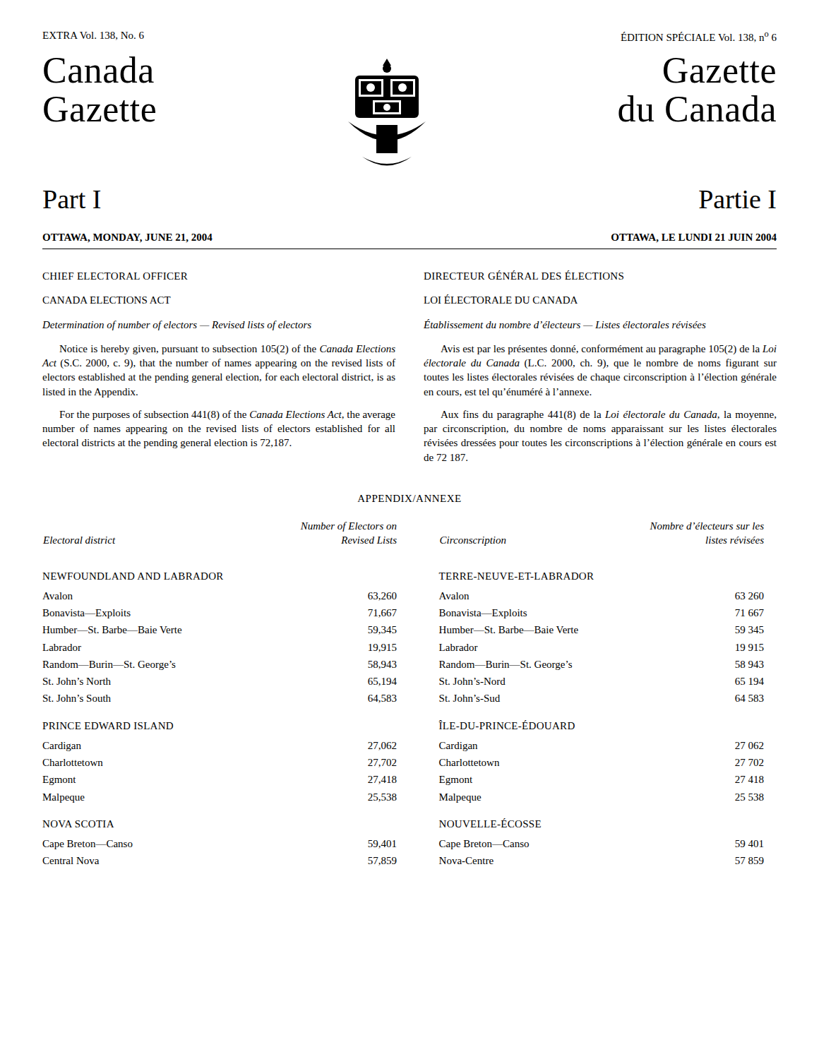EXTRA Vol. 138, No. 6 ÉDITION SPÉCIALE Vol. 138, no 6
Canada
Gazette
Gazette
du Canada
Part I Partie I
OTTAWA, MONDAY, JUNE 21, 2004 OTTAWA, LE LUNDI 21 JUIN 2004
CHIEF ELECTORAL OFFICER
CANADA ELECTIONS ACT
Determination of number of electors — Revised lists of electors
Notice is hereby given, pursuant to subsection 105(2) of the Canada Elections Act (S.C. 2000, c. 9), that the number of names appearing on the revised lists of electors established at the pending general election, for each electoral district, is as listed in the Appendix.
For the purposes of subsection 441(8) of the Canada Elections Act, the average number of names appearing on the revised lists of electors established for all electoral districts at the pending general election is 72,187.
DIRECTEUR GÉNÉRAL DES ÉLECTIONS
LOI ÉLECTORALE DU CANADA
Établissement du nombre d’électeurs — Listes électorales révisées
Avis est par les présentes donné, conformément au paragraphe 105(2) de la Loi électorale du Canada (L.C. 2000, ch. 9), que le nombre de noms figurant sur toutes les listes électorales révisées de chaque circonscription à l’élection générale en cours, est tel qu’énuméré à l’annexe.
Aux fins du paragraphe 441(8) de la Loi électorale du Canada, la moyenne, par circonscription, du nombre de noms apparaissant sur les listes électorales révisées dressées pour toutes les circonscriptions à l’élection générale en cours est de 72 187.
APPENDIX/ANNEXE
| Electoral district | Number of Electors on Revised Lists | | Circonscription | Nombre d’électeurs sur les listes révisées |
| --- | --- | --- | --- | --- |
| NEWFOUNDLAND AND LABRADOR | | | TERRE-NEUVE-ET-LABRADOR | |
| Avalon | 63,260 | | Avalon | 63 260 |
| Bonavista—Exploits | 71,667 | | Bonavista—Exploits | 71 667 |
| Humber—St. Barbe—Baie Verte | 59,345 | | Humber—St. Barbe—Baie Verte | 59 345 |
| Labrador | 19,915 | | Labrador | 19 915 |
| Random—Burin—St. George’s | 58,943 | | Random—Burin—St. George’s | 58 943 |
| St. John’s North | 65,194 | | St. John’s-Nord | 65 194 |
| St. John’s South | 64,583 | | St. John’s-Sud | 64 583 |
| PRINCE EDWARD ISLAND | | | ÎLE-DU-PRINCE-ÉDOUARD | |
| Cardigan | 27,062 | | Cardigan | 27 062 |
| Charlottetown | 27,702 | | Charlottetown | 27 702 |
| Egmont | 27,418 | | Egmont | 27 418 |
| Malpeque | 25,538 | | Malpeque | 25 538 |
| NOVA SCOTIA | | | NOUVELLE-ÉCOSSE | |
| Cape Breton—Canso | 59,401 | | Cape Breton—Canso | 59 401 |
| Central Nova | 57,859 | | Nova-Centre | 57 859 |